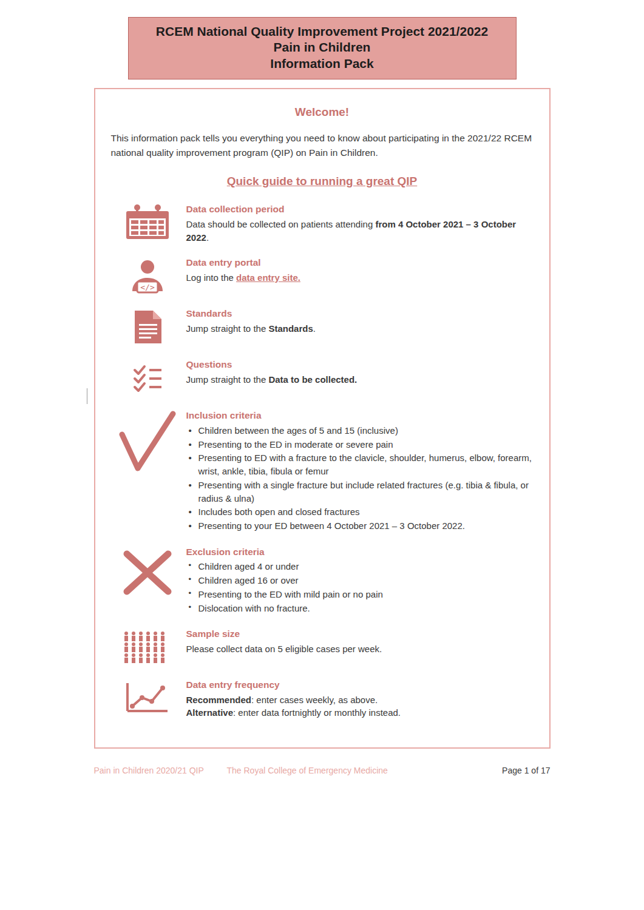RCEM National Quality Improvement Project 2021/2022
Pain in Children
Information Pack
Welcome!
This information pack tells you everything you need to know about participating in the 2021/22 RCEM national quality improvement program (QIP) on Pain in Children.
Quick guide to running a great QIP
Data collection period
Data should be collected on patients attending from 4 October 2021 – 3 October 2022.
</>
Data entry portal
Log into the data entry site.
Standards
Jump straight to the Standards.
Questions
Jump straight to the Data to be collected.
Inclusion criteria
Children between the ages of 5 and 15 (inclusive)
Presenting to the ED in moderate or severe pain
Presenting to ED with a fracture to the clavicle, shoulder, humerus, elbow, forearm, wrist, ankle, tibia, fibula or femur
Presenting with a single fracture but include related fractures (e.g. tibia & fibula, or radius & ulna)
Includes both open and closed fractures
Presenting to your ED between 4 October 2021 – 3 October 2022.
Exclusion criteria
Children aged 4 or under
Children aged 16 or over
Presenting to the ED with mild pain or no pain
Dislocation with no fracture.
Sample size
Please collect data on 5 eligible cases per week.
Data entry frequency
Recommended: enter cases weekly, as above.
Alternative: enter data fortnightly or monthly instead.
Pain in Children 2020/21 QIP The Royal College of Emergency Medicine
Page 1 of 17